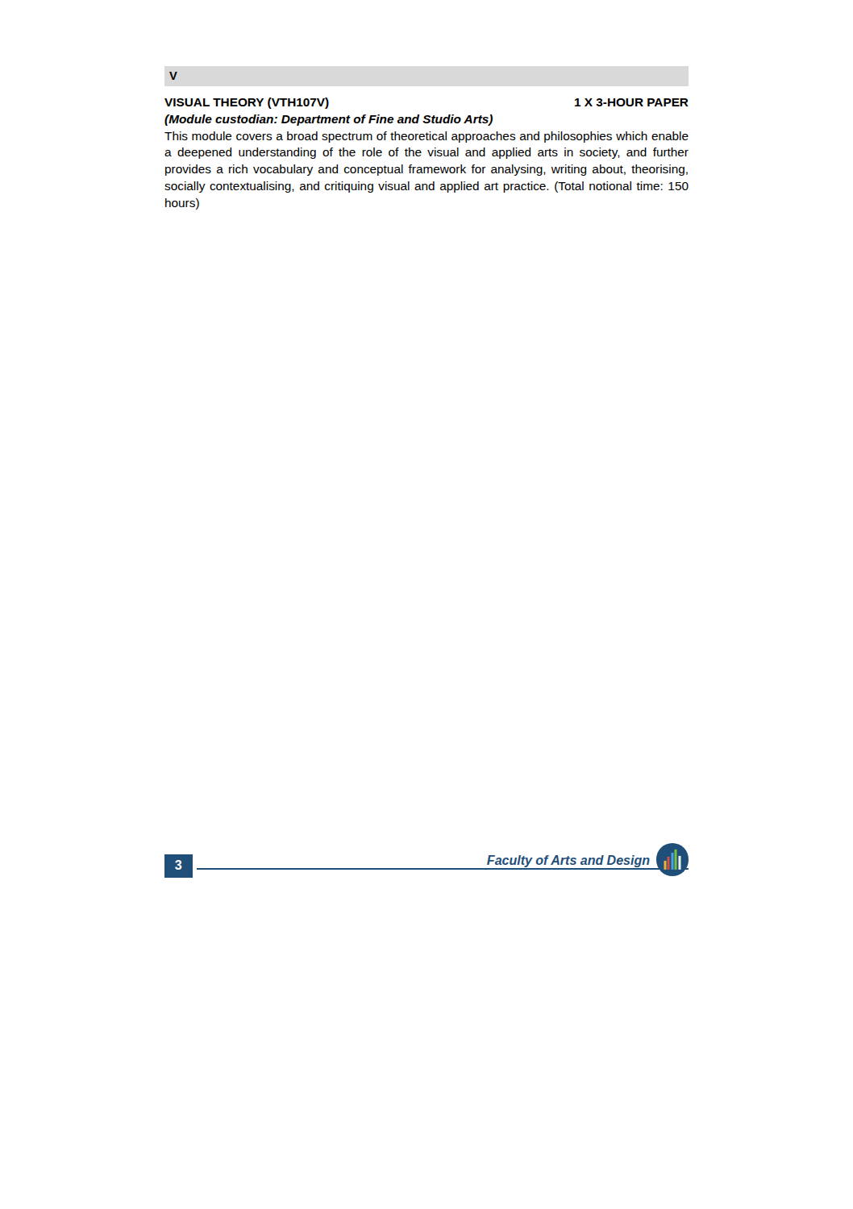V
VISUAL THEORY (VTH107V)
1 X 3-HOUR PAPER
(Module custodian: Department of Fine and Studio Arts)
This module covers a broad spectrum of theoretical approaches and philosophies which enable a deepened understanding of the role of the visual and applied arts in society, and further provides a rich vocabulary and conceptual framework for analysing, writing about, theorising, socially contextualising, and critiquing visual and applied art practice. (Total notional time: 150 hours)
3
Faculty of Arts and Design